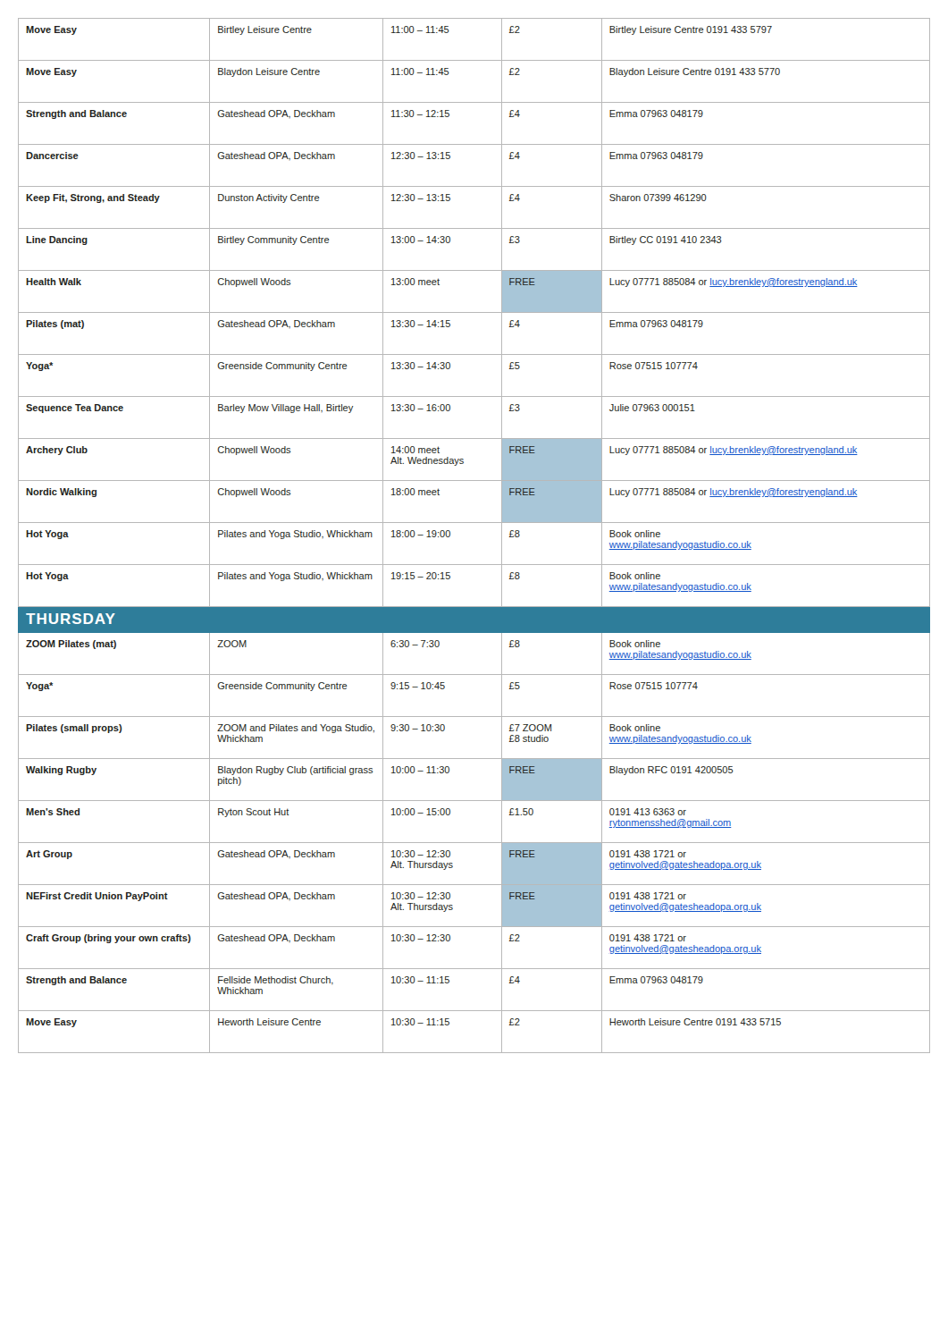| Move Easy | Birtley Leisure Centre | 11:00 – 11:45 | £2 | Birtley Leisure Centre 0191 433 5797 |
| Move Easy | Blaydon Leisure Centre | 11:00 – 11:45 | £2 | Blaydon Leisure Centre 0191 433 5770 |
| Strength and Balance | Gateshead OPA, Deckham | 11:30 – 12:15 | £4 | Emma 07963 048179 |
| Dancercise | Gateshead OPA, Deckham | 12:30 – 13:15 | £4 | Emma 07963 048179 |
| Keep Fit, Strong, and Steady | Dunston Activity Centre | 12:30 – 13:15 | £4 | Sharon 07399 461290 |
| Line Dancing | Birtley Community Centre | 13:00 – 14:30 | £3 | Birtley CC 0191 410 2343 |
| Health Walk | Chopwell Woods | 13:00 meet | FREE | Lucy 07771 885084 or lucy.brenkley@forestryengland.uk |
| Pilates (mat) | Gateshead OPA, Deckham | 13:30 – 14:15 | £4 | Emma 07963 048179 |
| Yoga* | Greenside Community Centre | 13:30 – 14:30 | £5 | Rose 07515 107774 |
| Sequence Tea Dance | Barley Mow Village Hall, Birtley | 13:30 – 16:00 | £3 | Julie 07963 000151 |
| Archery Club | Chopwell Woods | 14:00 meet Alt. Wednesdays | FREE | Lucy 07771 885084 or lucy.brenkley@forestryengland.uk |
| Nordic Walking | Chopwell Woods | 18:00 meet | FREE | Lucy 07771 885084 or lucy.brenkley@forestryengland.uk |
| Hot Yoga | Pilates and Yoga Studio, Whickham | 18:00 – 19:00 | £8 | Book online www.pilatesandyogastudio.co.uk |
| Hot Yoga | Pilates and Yoga Studio, Whickham | 19:15 – 20:15 | £8 | Book online www.pilatesandyogastudio.co.uk |
| THURSDAY |
| ZOOM Pilates (mat) | ZOOM | 6:30 – 7:30 | £8 | Book online www.pilatesandyogastudio.co.uk |
| Yoga* | Greenside Community Centre | 9:15 – 10:45 | £5 | Rose 07515 107774 |
| Pilates (small props) | ZOOM and Pilates and Yoga Studio, Whickham | 9:30 – 10:30 | £7 ZOOM £8 studio | Book online www.pilatesandyogastudio.co.uk |
| Walking Rugby | Blaydon Rugby Club (artificial grass pitch) | 10:00 – 11:30 | FREE | Blaydon RFC 0191 4200505 |
| Men's Shed | Ryton Scout Hut | 10:00 – 15:00 | £1.50 | 0191 413 6363 or rytonmensshed@gmail.com |
| Art Group | Gateshead OPA, Deckham | 10:30 – 12:30 Alt. Thursdays | FREE | 0191 438 1721 or getinvolved@gatesheadopa.org.uk |
| NEFirst Credit Union PayPoint | Gateshead OPA, Deckham | 10:30 – 12:30 Alt. Thursdays | FREE | 0191 438 1721 or getinvolved@gatesheadopa.org.uk |
| Craft Group (bring your own crafts) | Gateshead OPA, Deckham | 10:30 – 12:30 | £2 | 0191 438 1721 or getinvolved@gatesheadopa.org.uk |
| Strength and Balance | Fellside Methodist Church, Whickham | 10:30 – 11:15 | £4 | Emma 07963 048179 |
| Move Easy | Heworth Leisure Centre | 10:30 – 11:15 | £2 | Heworth Leisure Centre 0191 433 5715 |